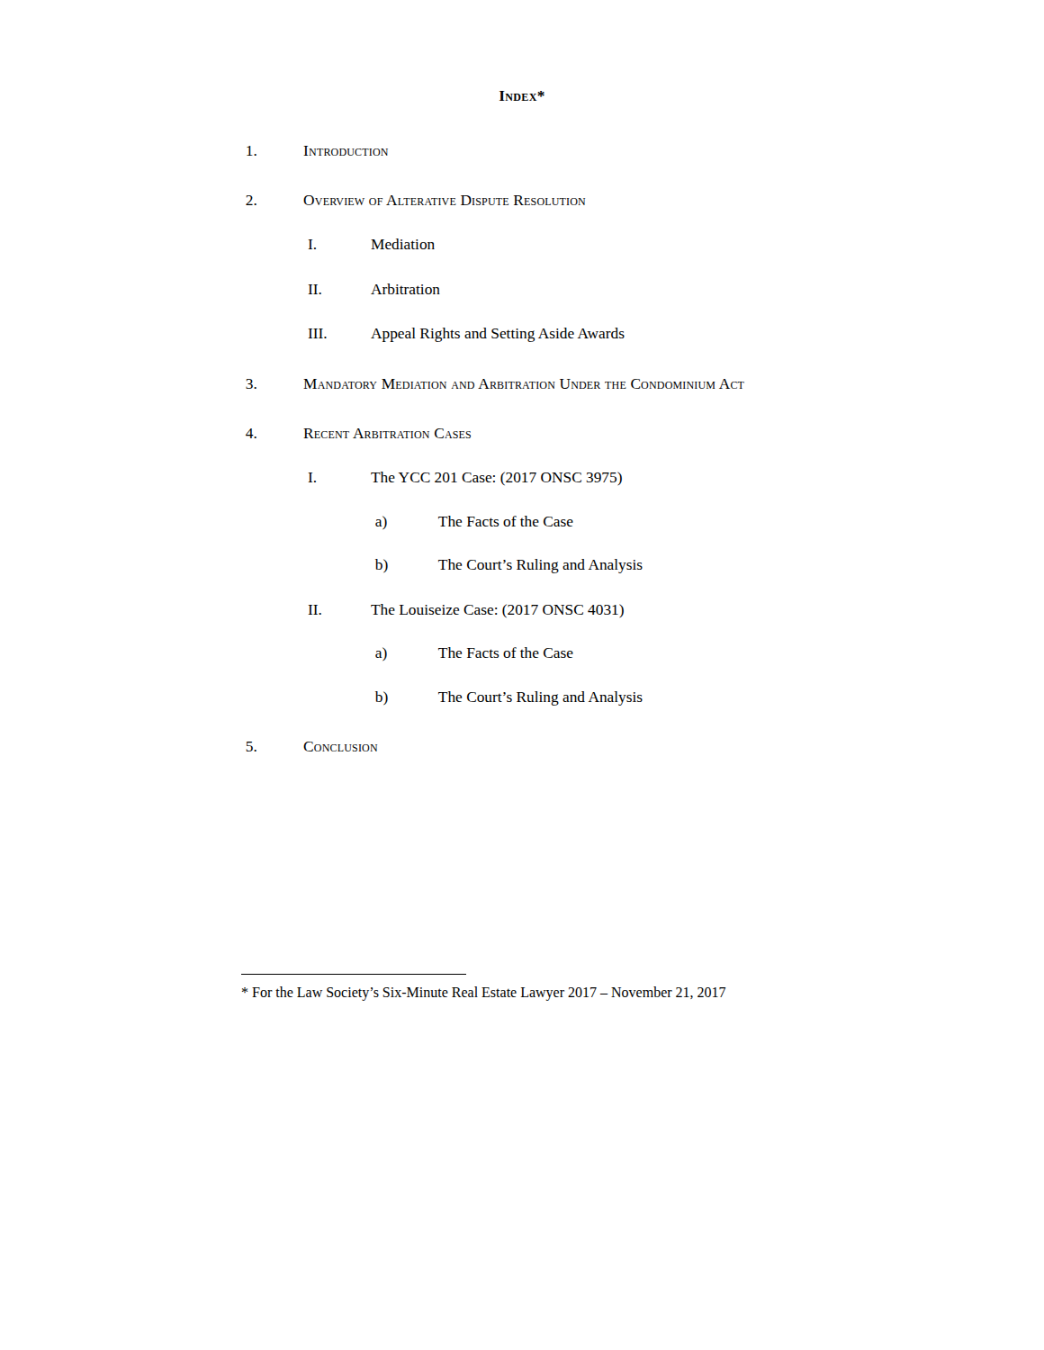Index*
1.
Introduction
2.
Overview of Alterative Dispute Resolution
I. Mediation
II. Arbitration
III. Appeal Rights and Setting Aside Awards
3.
Mandatory Mediation and Arbitration Under the Condominium Act
4.
Recent Arbitration Cases
I.
The YCC 201 Case: (2017 ONSC 3975)
a) The Facts of the Case
b) The Court’s Ruling and Analysis
II.
The Louiseize Case: (2017 ONSC 4031)
a) The Facts of the Case
b) The Court’s Ruling and Analysis
5.
Conclusion
* For the Law Society’s Six-Minute Real Estate Lawyer 2017 – November 21, 2017